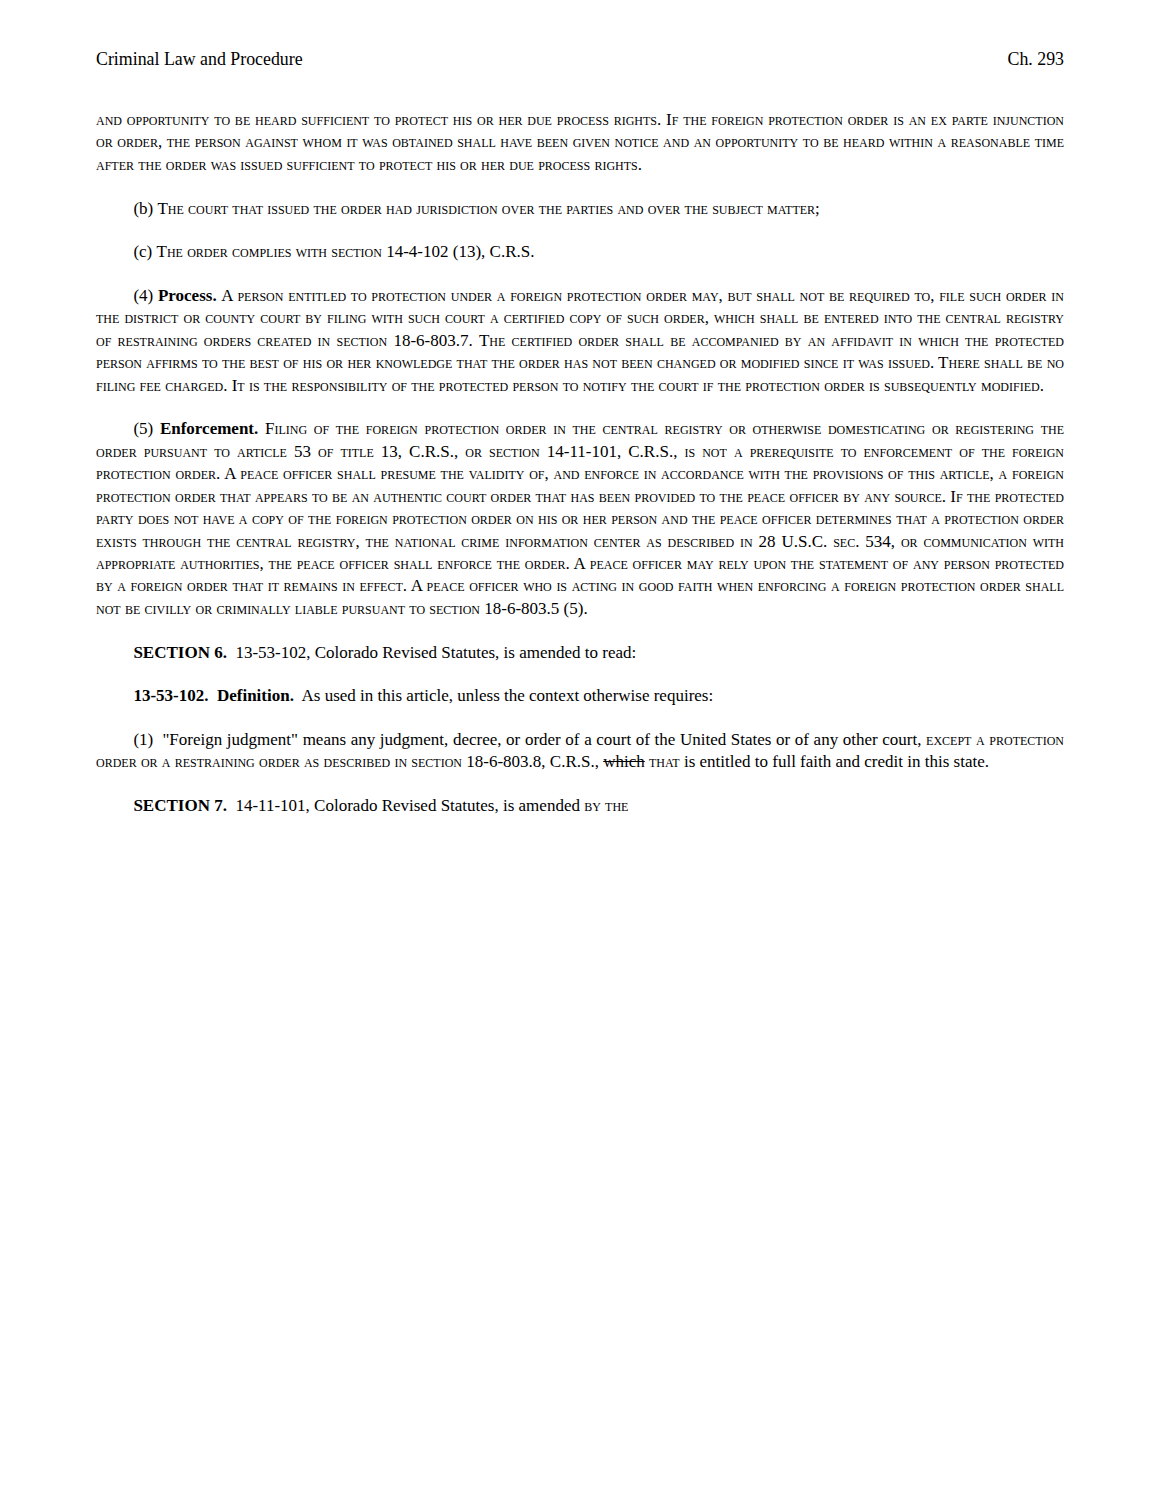Criminal Law and Procedure Ch. 293
and opportunity to be heard sufficient to protect his or her due process rights. If the foreign protection order is an ex parte injunction or order, the person against whom it was obtained shall have been given notice and an opportunity to be heard within a reasonable time after the order was issued sufficient to protect his or her due process rights.
(b) The court that issued the order had jurisdiction over the parties and over the subject matter;
(c) The order complies with section 14-4-102 (13), C.R.S.
(4) Process. A person entitled to protection under a foreign protection order may, but shall not be required to, file such order in the district or county court by filing with such court a certified copy of such order, which shall be entered into the central registry of restraining orders created in section 18-6-803.7. The certified order shall be accompanied by an affidavit in which the protected person affirms to the best of his or her knowledge that the order has not been changed or modified since it was issued. There shall be no filing fee charged. It is the responsibility of the protected person to notify the court if the protection order is subsequently modified.
(5) Enforcement. Filing of the foreign protection order in the central registry or otherwise domesticating or registering the order pursuant to article 53 of title 13, C.R.S., or section 14-11-101, C.R.S., is not a prerequisite to enforcement of the foreign protection order. A peace officer shall presume the validity of, and enforce in accordance with the provisions of this article, a foreign protection order that appears to be an authentic court order that has been provided to the peace officer by any source. If the protected party does not have a copy of the foreign protection order on his or her person and the peace officer determines that a protection order exists through the central registry, the national crime information center as described in 28 U.S.C. sec. 534, or communication with appropriate authorities, the peace officer shall enforce the order. A peace officer may rely upon the statement of any person protected by a foreign order that it remains in effect. A peace officer who is acting in good faith when enforcing a foreign protection order shall not be civilly or criminally liable pursuant to section 18-6-803.5 (5).
SECTION 6. 13-53-102, Colorado Revised Statutes, is amended to read:
13-53-102. Definition. As used in this article, unless the context otherwise requires:
(1) "Foreign judgment" means any judgment, decree, or order of a court of the United States or of any other court, except a protection order or a restraining order as described in section 18-6-803.8, C.R.S., which that is entitled to full faith and credit in this state.
SECTION 7. 14-11-101, Colorado Revised Statutes, is amended by the